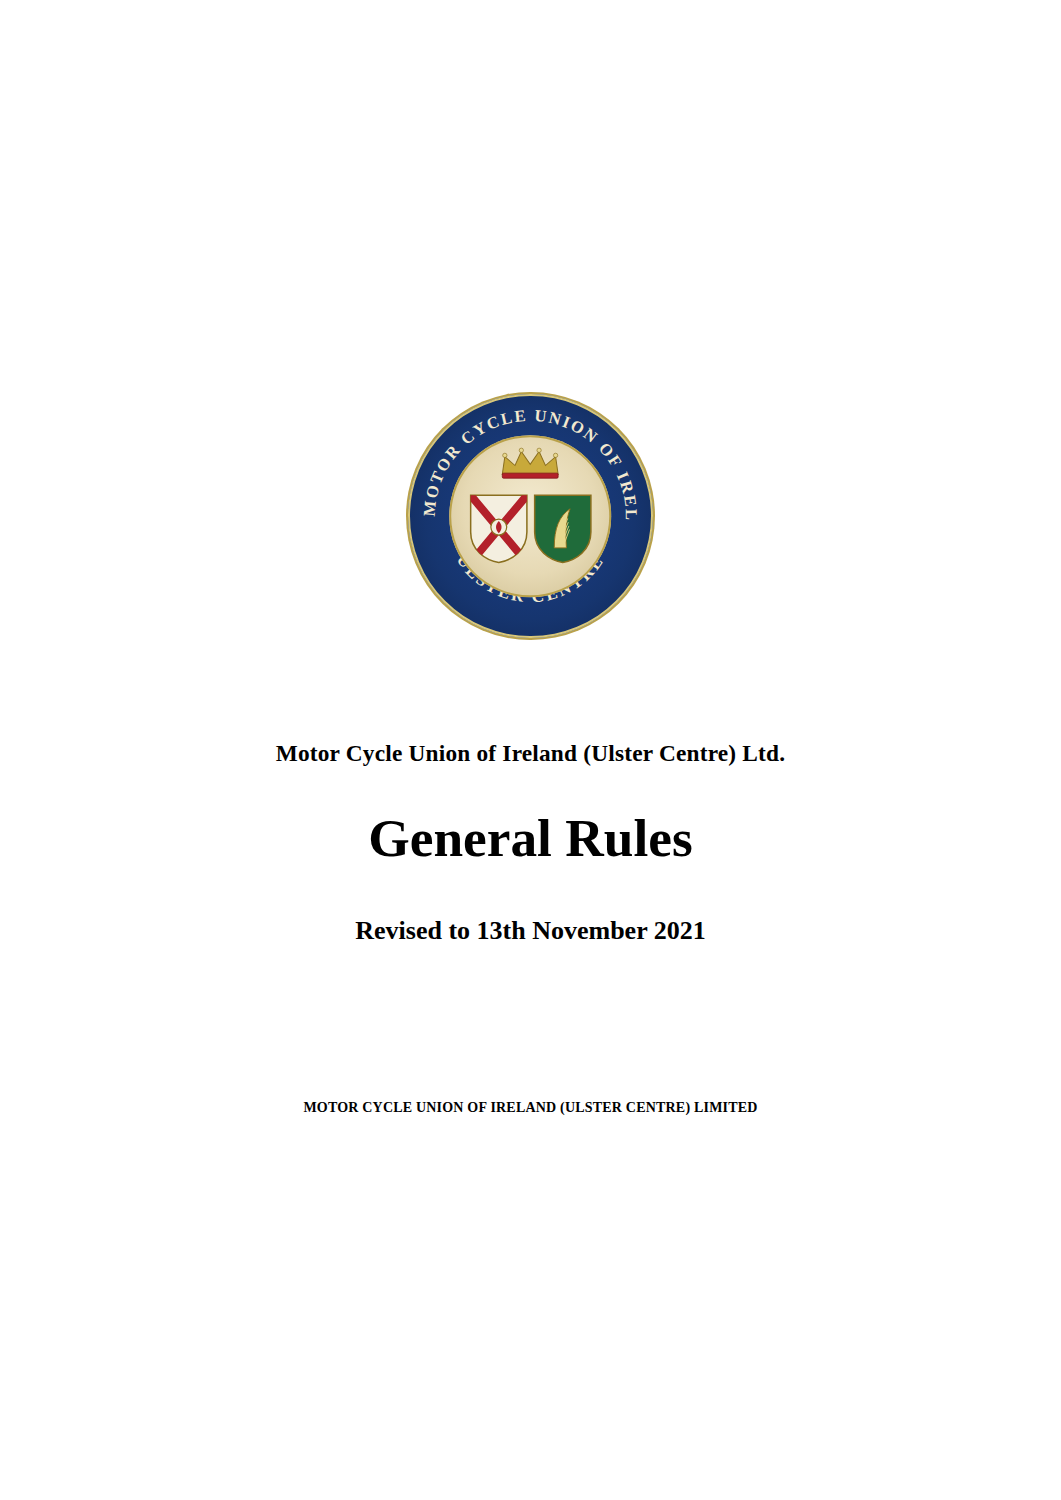THE MOTOR CYCLE UNION OF IRELAND ULSTER CENTRE
Motor Cycle Union of Ireland (Ulster Centre) Ltd.
General Rules
Revised to 13th November 2021
MOTOR CYCLE UNION OF IRELAND (ULSTER CENTRE) LIMITED